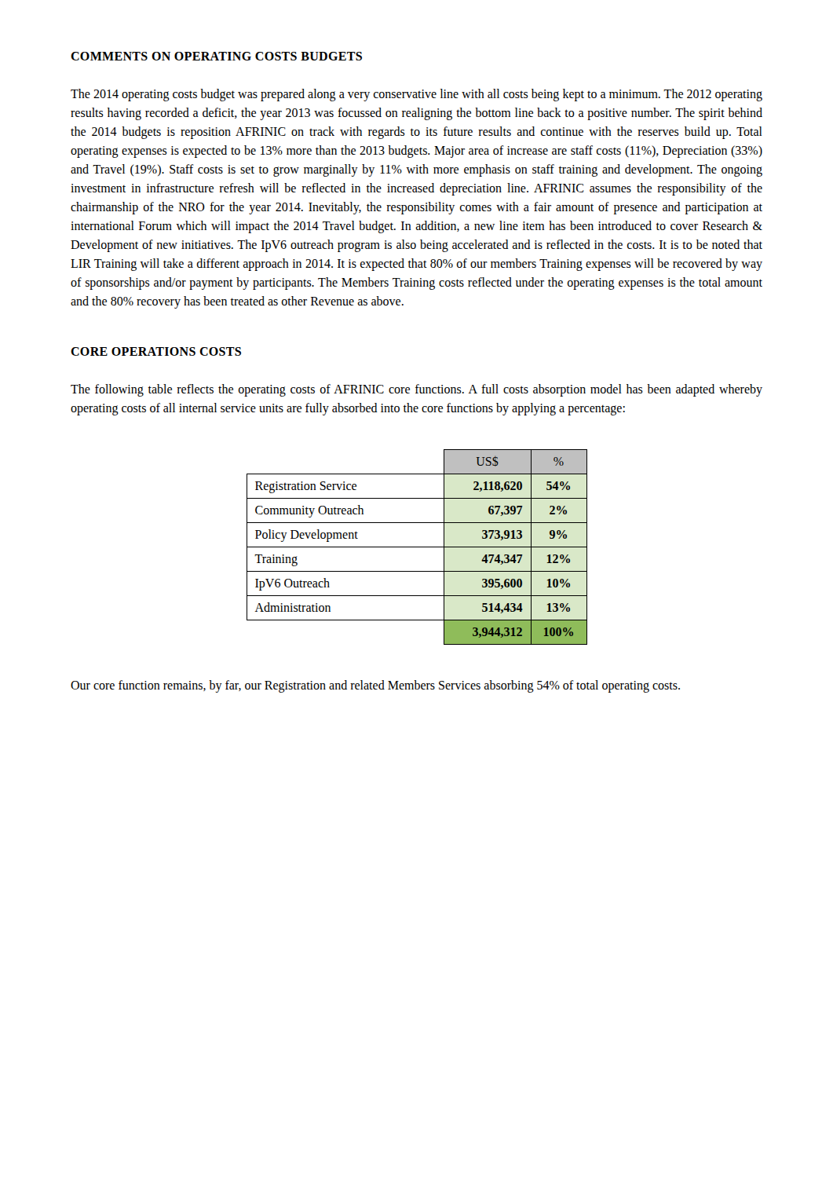COMMENTS ON OPERATING COSTS BUDGETS
The 2014 operating costs budget was prepared along a very conservative line with all costs being kept to a minimum. The 2012 operating results having recorded a deficit, the year 2013 was focussed on realigning the bottom line back to a positive number. The spirit behind the 2014 budgets is reposition AFRINIC on track with regards to its future results and continue with the reserves build up. Total operating expenses is expected to be 13% more than the 2013 budgets. Major area of increase are staff costs (11%), Depreciation (33%) and Travel (19%). Staff costs is set to grow marginally by 11% with more emphasis on staff training and development. The ongoing investment in infrastructure refresh will be reflected in the increased depreciation line. AFRINIC assumes the responsibility of the chairmanship of the NRO for the year 2014. Inevitably, the responsibility comes with a fair amount of presence and participation at international Forum which will impact the 2014 Travel budget. In addition, a new line item has been introduced to cover Research & Development of new initiatives. The IpV6 outreach program is also being accelerated and is reflected in the costs. It is to be noted that LIR Training will take a different approach in 2014. It is expected that 80% of our members Training expenses will be recovered by way of sponsorships and/or payment by participants. The Members Training costs reflected under the operating expenses is the total amount and the 80% recovery has been treated as other Revenue as above.
CORE OPERATIONS COSTS
The following table reflects the operating costs of AFRINIC core functions. A full costs absorption model has been adapted whereby operating costs of all internal service units are fully absorbed into the core functions by applying a percentage:
| | US$ | % |
| --- | --- | --- |
| Registration Service | 2,118,620 | 54% |
| Community Outreach | 67,397 | 2% |
| Policy Development | 373,913 | 9% |
| Training | 474,347 | 12% |
| IpV6 Outreach | 395,600 | 10% |
| Administration | 514,434 | 13% |
| | 3,944,312 | 100% |
Our core function remains, by far, our Registration and related Members Services absorbing 54% of total operating costs.